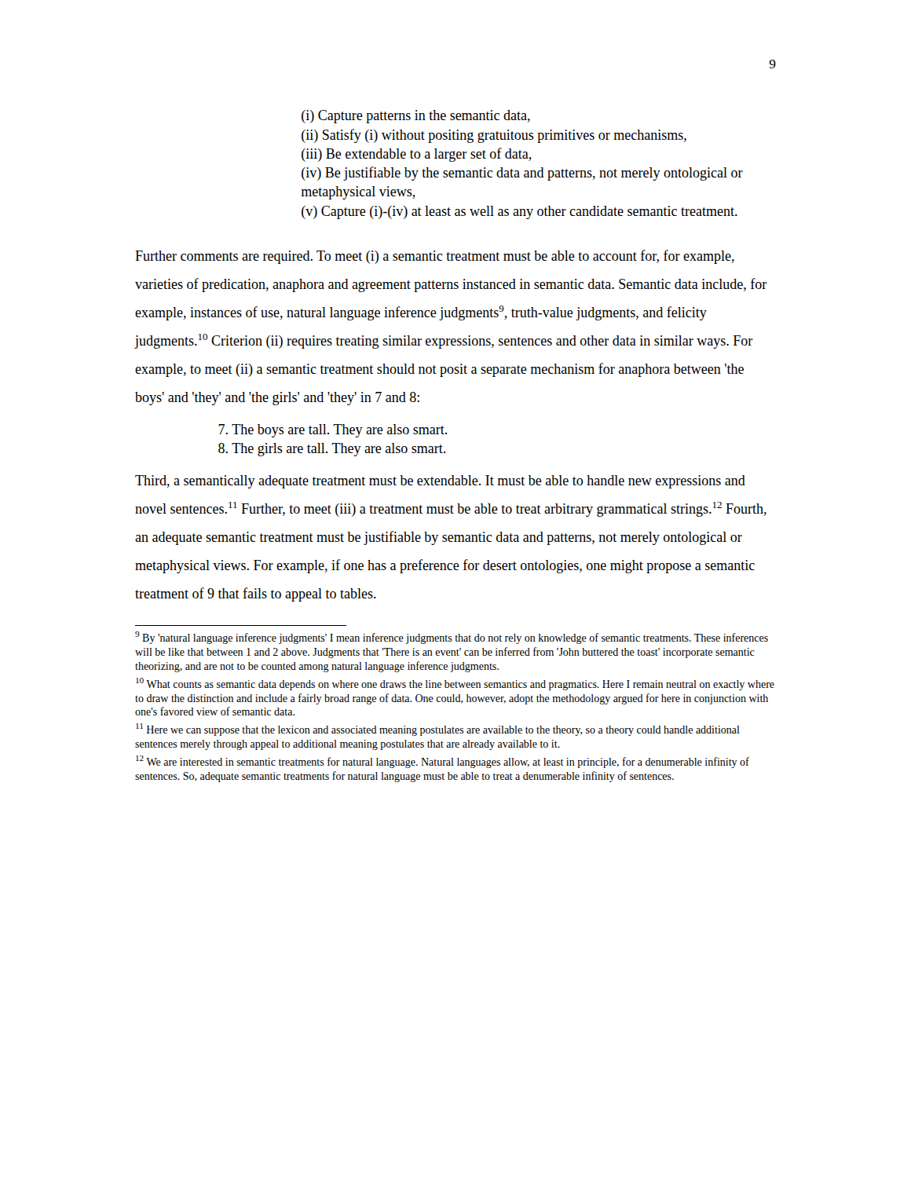9
(i) Capture patterns in the semantic data,
(ii) Satisfy (i) without positing gratuitous primitives or mechanisms,
(iii) Be extendable to a larger set of data,
(iv) Be justifiable by the semantic data and patterns, not merely ontological or metaphysical views,
(v) Capture (i)-(iv) at least as well as any other candidate semantic treatment.
Further comments are required. To meet (i) a semantic treatment must be able to account for, for example, varieties of predication, anaphora and agreement patterns instanced in semantic data. Semantic data include, for example, instances of use, natural language inference judgments9, truth-value judgments, and felicity judgments.10 Criterion (ii) requires treating similar expressions, sentences and other data in similar ways. For example, to meet (ii) a semantic treatment should not posit a separate mechanism for anaphora between 'the boys' and 'they' and 'the girls' and 'they' in 7 and 8:
7. The boys are tall. They are also smart.
8. The girls are tall. They are also smart.
Third, a semantically adequate treatment must be extendable. It must be able to handle new expressions and novel sentences.11 Further, to meet (iii) a treatment must be able to treat arbitrary grammatical strings.12 Fourth, an adequate semantic treatment must be justifiable by semantic data and patterns, not merely ontological or metaphysical views. For example, if one has a preference for desert ontologies, one might propose a semantic treatment of 9 that fails to appeal to tables.
9 By 'natural language inference judgments' I mean inference judgments that do not rely on knowledge of semantic treatments. These inferences will be like that between 1 and 2 above. Judgments that 'There is an event' can be inferred from 'John buttered the toast' incorporate semantic theorizing, and are not to be counted among natural language inference judgments.
10 What counts as semantic data depends on where one draws the line between semantics and pragmatics. Here I remain neutral on exactly where to draw the distinction and include a fairly broad range of data. One could, however, adopt the methodology argued for here in conjunction with one's favored view of semantic data.
11 Here we can suppose that the lexicon and associated meaning postulates are available to the theory, so a theory could handle additional sentences merely through appeal to additional meaning postulates that are already available to it.
12 We are interested in semantic treatments for natural language. Natural languages allow, at least in principle, for a denumerable infinity of sentences. So, adequate semantic treatments for natural language must be able to treat a denumerable infinity of sentences.